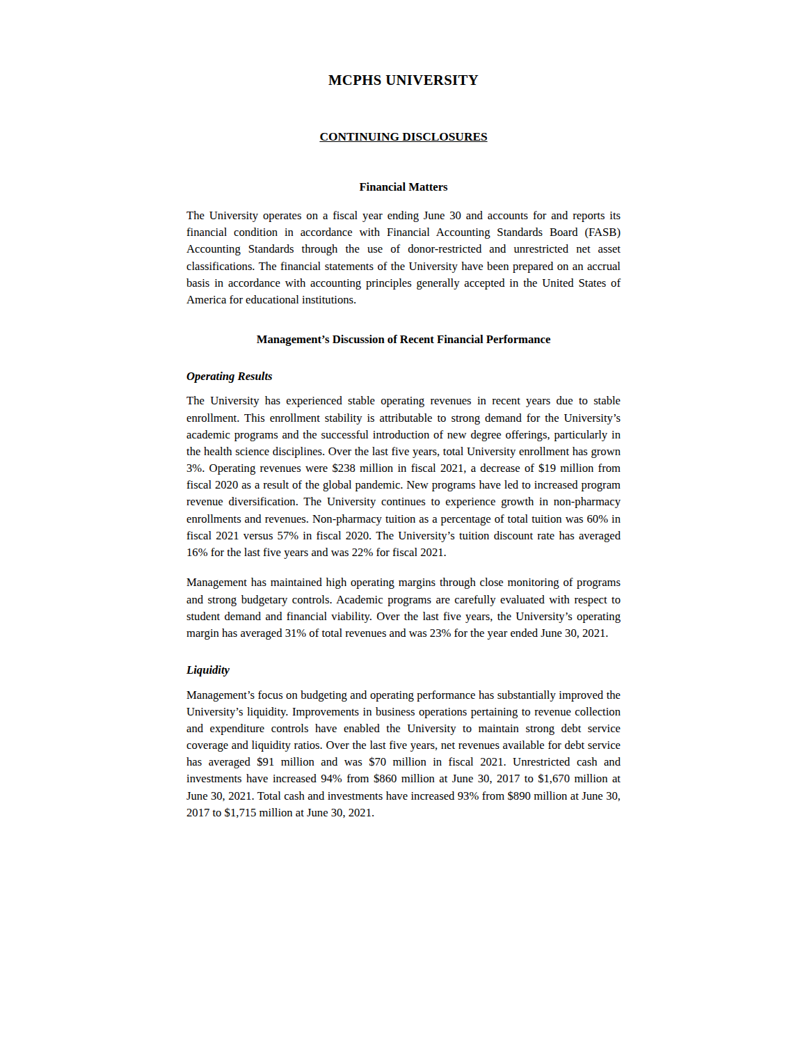MCPHS UNIVERSITY
CONTINUING DISCLOSURES
Financial Matters
The University operates on a fiscal year ending June 30 and accounts for and reports its financial condition in accordance with Financial Accounting Standards Board (FASB) Accounting Standards through the use of donor-restricted and unrestricted net asset classifications. The financial statements of the University have been prepared on an accrual basis in accordance with accounting principles generally accepted in the United States of America for educational institutions.
Management’s Discussion of Recent Financial Performance
Operating Results
The University has experienced stable operating revenues in recent years due to stable enrollment. This enrollment stability is attributable to strong demand for the University’s academic programs and the successful introduction of new degree offerings, particularly in the health science disciplines. Over the last five years, total University enrollment has grown 3%. Operating revenues were $238 million in fiscal 2021, a decrease of $19 million from fiscal 2020 as a result of the global pandemic. New programs have led to increased program revenue diversification. The University continues to experience growth in non-pharmacy enrollments and revenues. Non-pharmacy tuition as a percentage of total tuition was 60% in fiscal 2021 versus 57% in fiscal 2020. The University’s tuition discount rate has averaged 16% for the last five years and was 22% for fiscal 2021.
Management has maintained high operating margins through close monitoring of programs and strong budgetary controls. Academic programs are carefully evaluated with respect to student demand and financial viability. Over the last five years, the University’s operating margin has averaged 31% of total revenues and was 23% for the year ended June 30, 2021.
Liquidity
Management’s focus on budgeting and operating performance has substantially improved the University’s liquidity. Improvements in business operations pertaining to revenue collection and expenditure controls have enabled the University to maintain strong debt service coverage and liquidity ratios. Over the last five years, net revenues available for debt service has averaged $91 million and was $70 million in fiscal 2021. Unrestricted cash and investments have increased 94% from $860 million at June 30, 2017 to $1,670 million at June 30, 2021. Total cash and investments have increased 93% from $890 million at June 30, 2017 to $1,715 million at June 30, 2021.